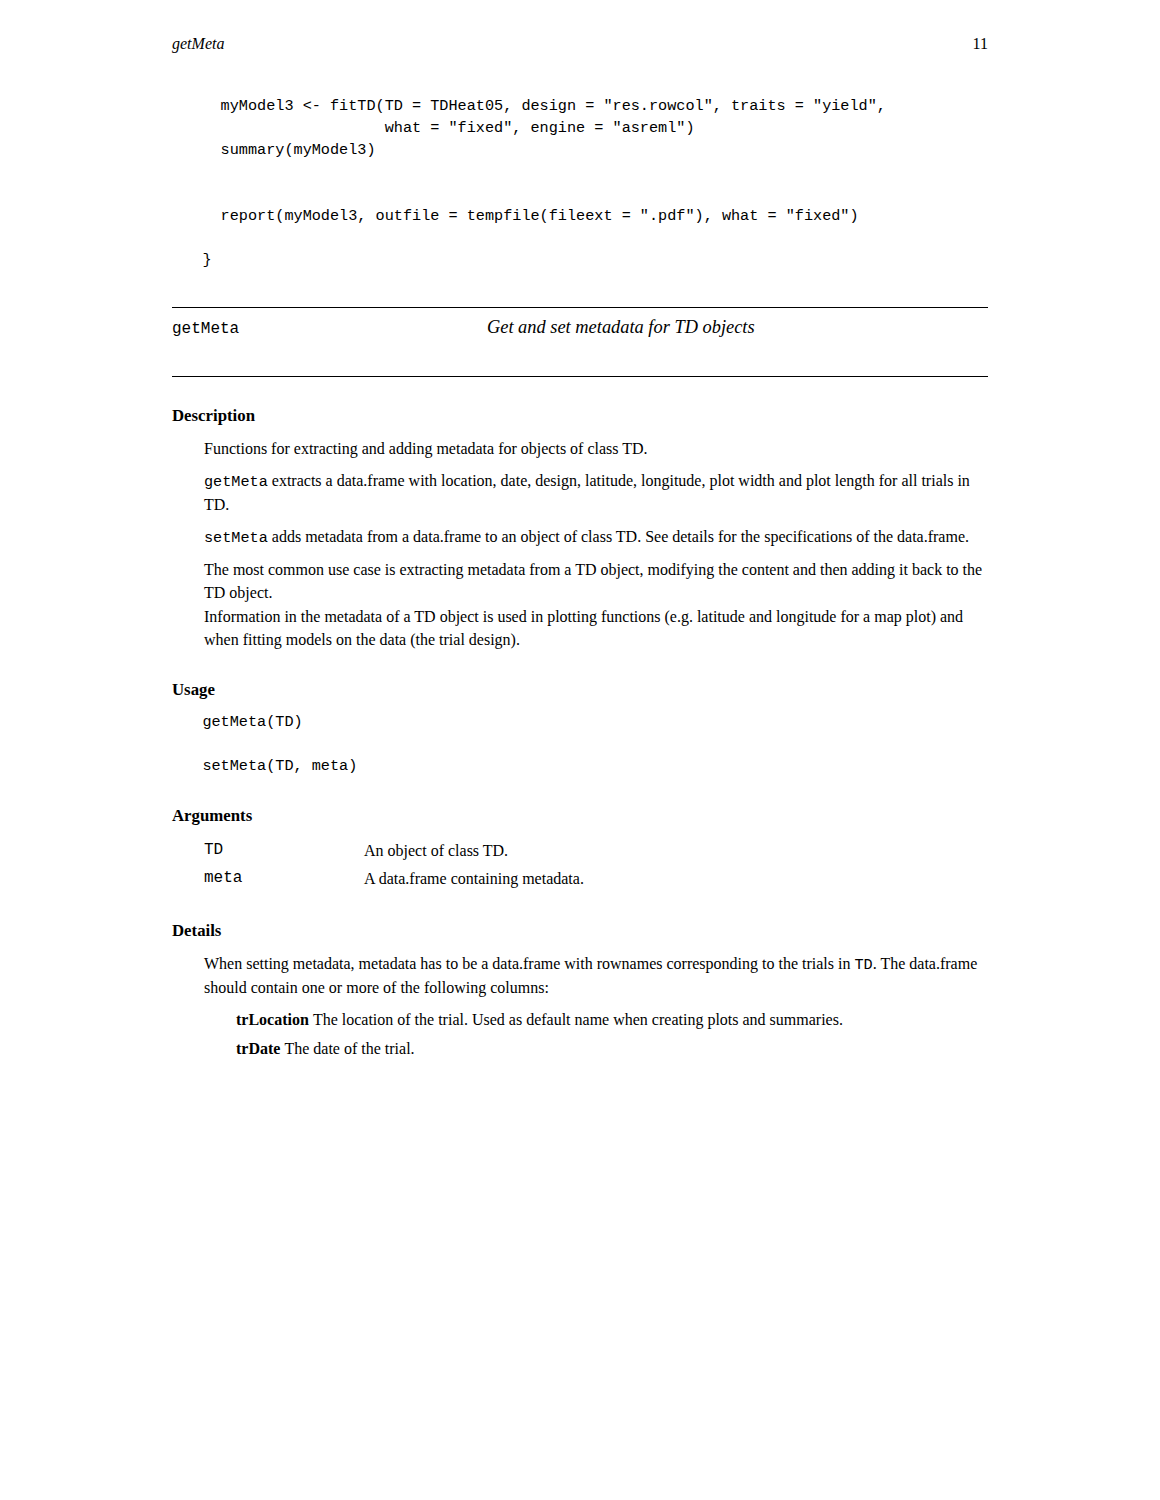getMeta 11
  myModel3 <- fitTD(TD = TDHeat05, design = "res.rowcol", traits = "yield",
                    what = "fixed", engine = "asreml")
  summary(myModel3)


  report(myModel3, outfile = tempfile(fileext = ".pdf"), what = "fixed")

}
getMeta Get and set metadata for TD objects
Description
Functions for extracting and adding metadata for objects of class TD.
getMeta extracts a data.frame with location, date, design, latitude, longitude, plot width and plot length for all trials in TD.
setMeta adds metadata from a data.frame to an object of class TD. See details for the specifications of the data.frame.
The most common use case is extracting metadata from a TD object, modifying the content and then adding it back to the TD object.
Information in the metadata of a TD object is used in plotting functions (e.g. latitude and longitude for a map plot) and when fitting models on the data (the trial design).
Usage
getMeta(TD)

setMeta(TD, meta)
Arguments
| TD | An object of class TD. |
| meta | A data.frame containing metadata. |
Details
When setting metadata, metadata has to be a data.frame with rownames corresponding to the trials in TD. The data.frame should contain one or more of the following columns:
trLocation
The location of the trial. Used as default name when creating plots and summaries.
trDate
The date of the trial.